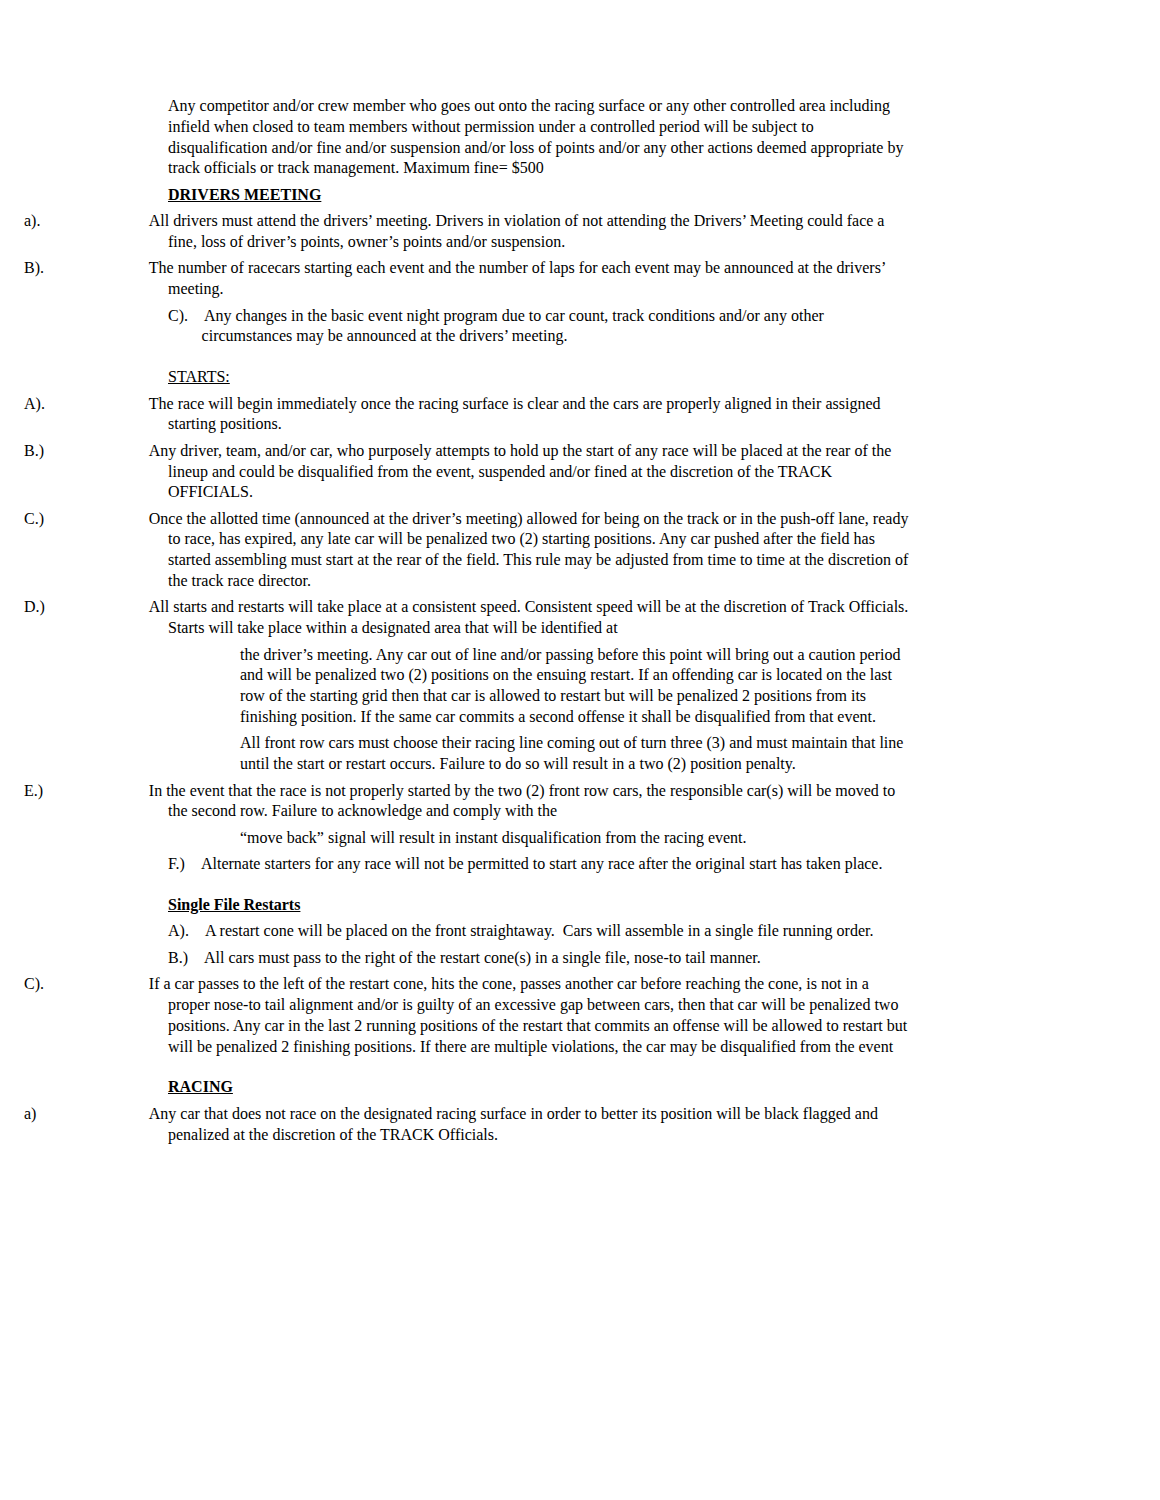Any competitor and/or crew member who goes out onto the racing surface or any other controlled area including infield when closed to team members without permission under a controlled period will be subject to disqualification and/or fine and/or suspension and/or loss of points and/or any other actions deemed appropriate by track officials or track management. Maximum fine= $500
DRIVERS MEETING
a). All drivers must attend the drivers’ meeting. Drivers in violation of not attending the Drivers’ Meeting could face a fine, loss of driver’s points, owner’s points and/or suspension.
B). The number of racecars starting each event and the number of laps for each event may be announced at the drivers’ meeting.
C). Any changes in the basic event night program due to car count, track conditions and/or any other circumstances may be announced at the drivers’ meeting.
STARTS:
A). The race will begin immediately once the racing surface is clear and the cars are properly aligned in their assigned starting positions.
B.) Any driver, team, and/or car, who purposely attempts to hold up the start of any race will be placed at the rear of the lineup and could be disqualified from the event, suspended and/or fined at the discretion of the TRACK OFFICIALS.
C.) Once the allotted time (announced at the driver’s meeting) allowed for being on the track or in the push-off lane, ready to race, has expired, any late car will be penalized two (2) starting positions. Any car pushed after the field has started assembling must start at the rear of the field. This rule may be adjusted from time to time at the discretion of the track race director.
D.) All starts and restarts will take place at a consistent speed. Consistent speed will be at the discretion of Track Officials. Starts will take place within a designated area that will be identified at
the driver’s meeting. Any car out of line and/or passing before this point will bring out a caution period and will be penalized two (2) positions on the ensuing restart. If an offending car is located on the last row of the starting grid then that car is allowed to restart but will be penalized 2 positions from its finishing position. If the same car commits a second offense it shall be disqualified from that event.
All front row cars must choose their racing line coming out of turn three (3) and must maintain that line until the start or restart occurs. Failure to do so will result in a two (2) position penalty.
E.) In the event that the race is not properly started by the two (2) front row cars, the responsible car(s) will be moved to the second row. Failure to acknowledge and comply with the
“move back” signal will result in instant disqualification from the racing event.
F.) Alternate starters for any race will not be permitted to start any race after the original start has taken place.
Single File Restarts
A). A restart cone will be placed on the front straightaway. Cars will assemble in a single file running order.
B.) All cars must pass to the right of the restart cone(s) in a single file, nose-to tail manner.
C). If a car passes to the left of the restart cone, hits the cone, passes another car before reaching the cone, is not in a proper nose-to tail alignment and/or is guilty of an excessive gap between cars, then that car will be penalized two positions. Any car in the last 2 running positions of the restart that commits an offense will be allowed to restart but will be penalized 2 finishing positions. If there are multiple violations, the car may be disqualified from the event
RACING
a) Any car that does not race on the designated racing surface in order to better its position will be black flagged and penalized at the discretion of the TRACK Officials.